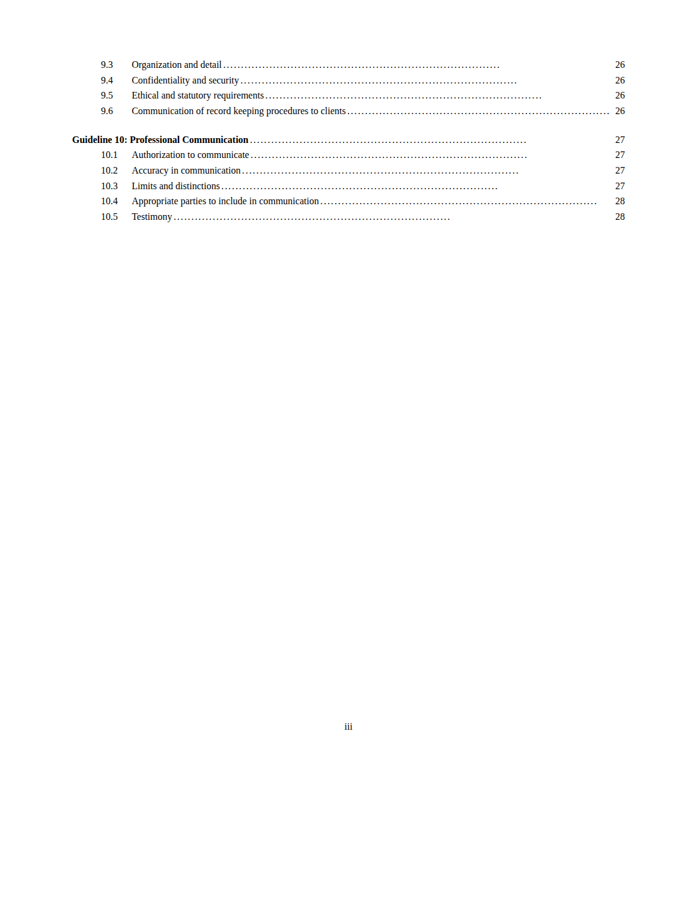9.3 Organization and detail .............................................................................. 26
9.4 Confidentiality and security .............................................................................. 26
9.5 Ethical and statutory requirements .............................................................................. 26
9.6 Communication of record keeping procedures to clients .............................................................................. 26
Guideline 10: Professional Communication .............................................................................. 27
10.1 Authorization to communicate .............................................................................. 27
10.2 Accuracy in communication .............................................................................. 27
10.3 Limits and distinctions .............................................................................. 27
10.4 Appropriate parties to include in communication .............................................................................. 28
10.5 Testimony .............................................................................. 28
iii